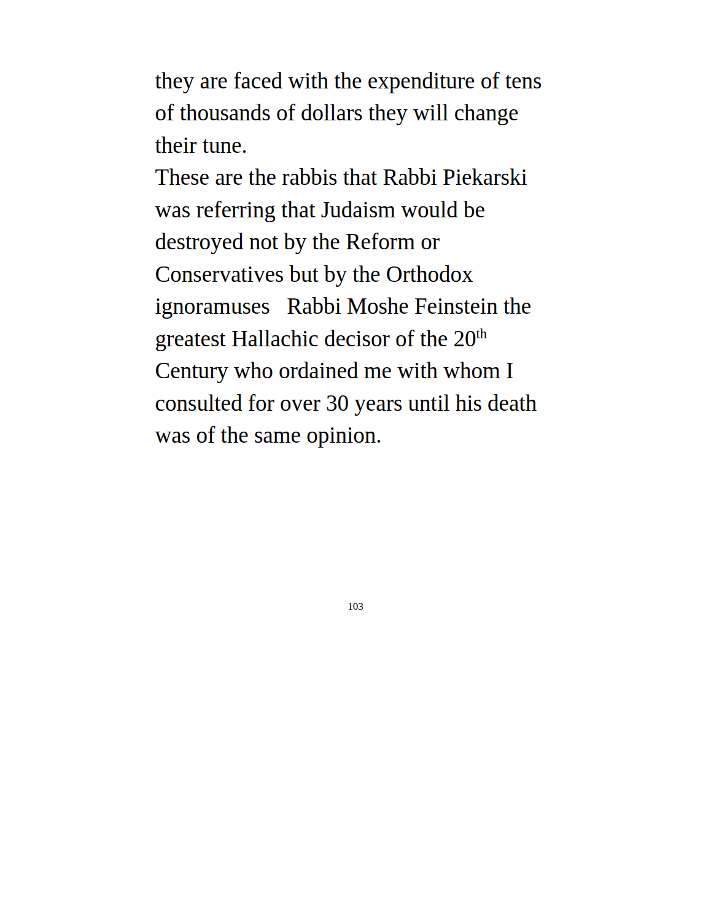they are faced with the expenditure of tens of thousands of dollars they will change their tune.
These are the rabbis that Rabbi Piekarski was referring that Judaism would be destroyed not by the Reform or Conservatives but by the Orthodox ignoramuses Rabbi Moshe Feinstein the greatest Hallachic decisor of the 20th Century who ordained me with whom I consulted for over 30 years until his death was of the same opinion.
103